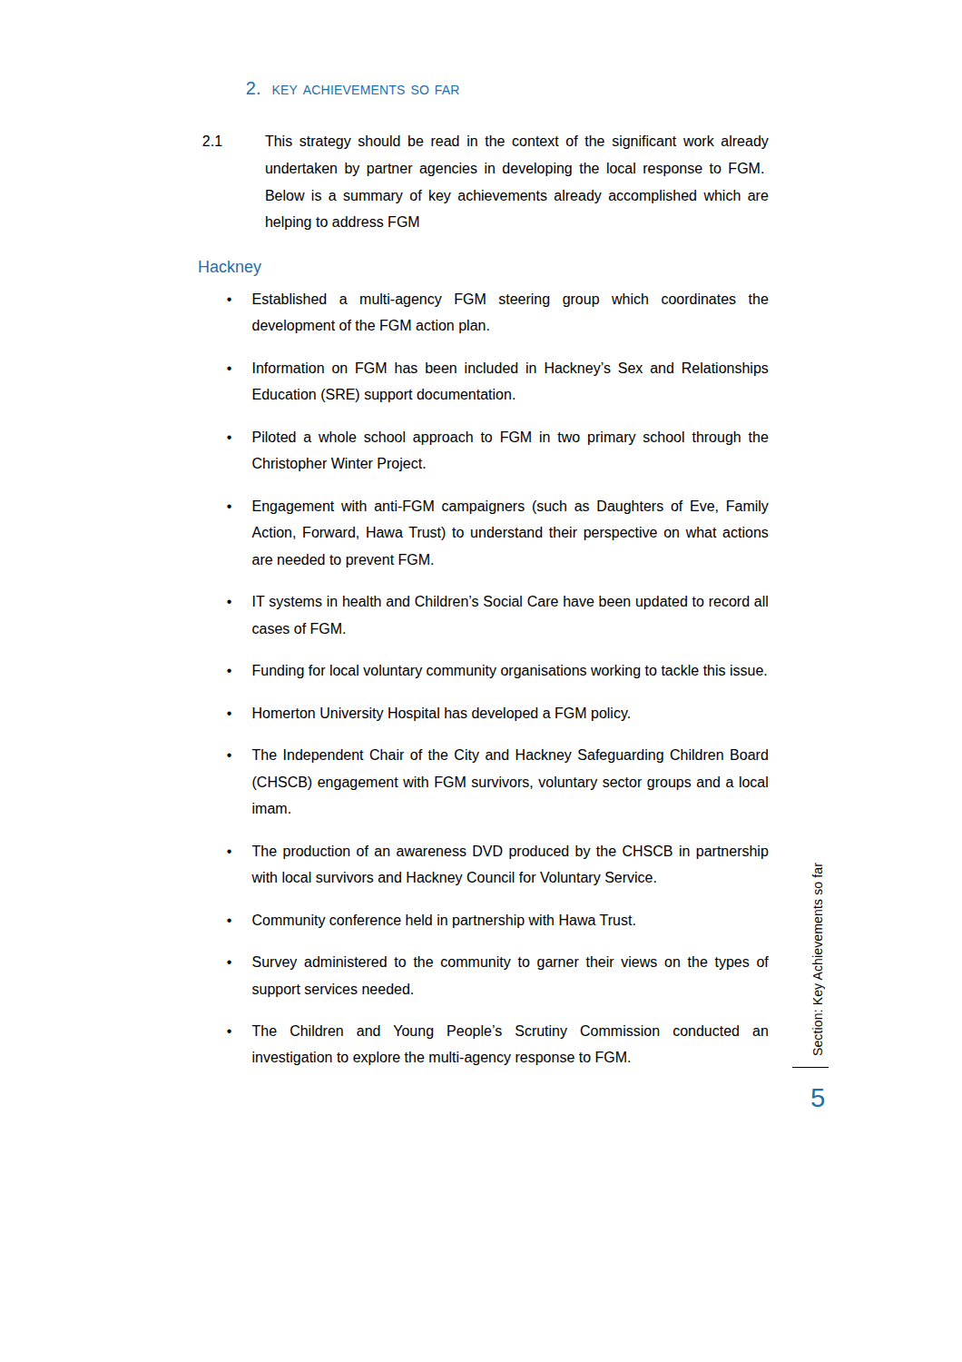2. Key Achievements so far
2.1
This strategy should be read in the context of the significant work already undertaken by partner agencies in developing the local response to FGM. Below is a summary of key achievements already accomplished which are helping to address FGM
Hackney
Established a multi-agency FGM steering group which coordinates the development of the FGM action plan.
Information on FGM has been included in Hackney’s Sex and Relationships Education (SRE) support documentation.
Piloted a whole school approach to FGM in two primary school through the Christopher Winter Project.
Engagement with anti-FGM campaigners (such as Daughters of Eve, Family Action, Forward, Hawa Trust) to understand their perspective on what actions are needed to prevent FGM.
IT systems in health and Children’s Social Care have been updated to record all cases of FGM.
Funding for local voluntary community organisations working to tackle this issue.
Homerton University Hospital has developed a FGM policy.
The Independent Chair of the City and Hackney Safeguarding Children Board (CHSCB) engagement with FGM survivors, voluntary sector groups and a local imam.
The production of an awareness DVD produced by the CHSCB in partnership with local survivors and Hackney Council for Voluntary Service.
Community conference held in partnership with Hawa Trust.
Survey administered to the community to garner their views on the types of support services needed.
The Children and Young People’s Scrutiny Commission conducted an investigation to explore the multi-agency response to FGM.
Section: Key Achievements so far
5